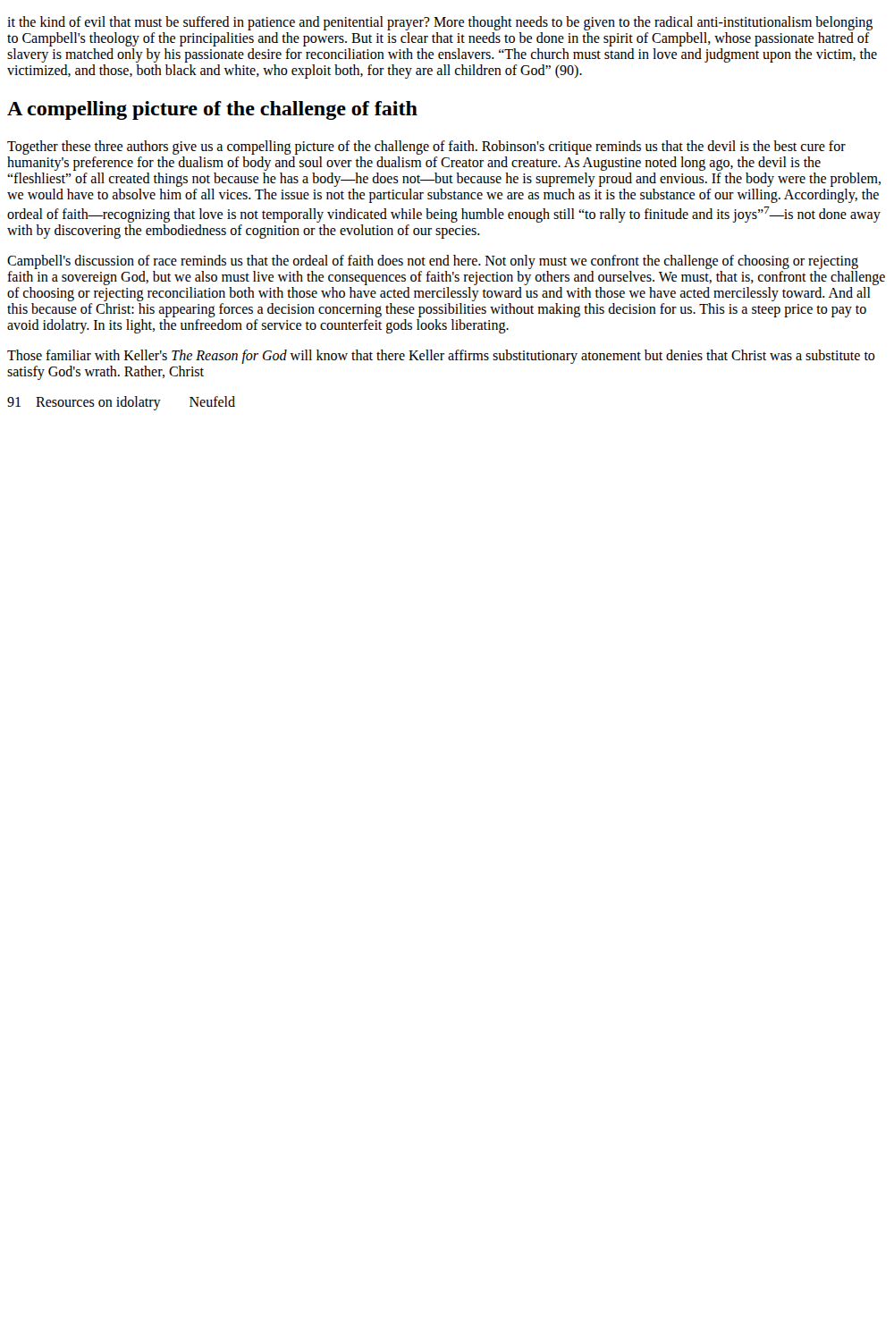it the kind of evil that must be suffered in patience and penitential prayer? More thought needs to be given to the radical anti-institutionalism belonging to Campbell's theology of the principalities and the powers. But it is clear that it needs to be done in the spirit of Campbell, whose passionate hatred of slavery is matched only by his passionate desire for reconciliation with the enslavers. “The church must stand in love and judgment upon the victim, the victimized, and those, both black and white, who exploit both, for they are all children of God” (90).
A compelling picture of the challenge of faith
Together these three authors give us a compelling picture of the challenge of faith. Robinson's critique reminds us that the devil is the best cure for humanity's preference for the dualism of body and soul over the dualism of Creator and creature. As Augustine noted long ago, the devil is the “fleshliest” of all created things not because he has a body—he does not—but because he is supremely proud and envious. If the body were the problem, we would have to absolve him of all vices. The issue is not the particular substance we are as much as it is the substance of our willing. Accordingly, the ordeal of faith—recognizing that love is not temporally vindicated while being humble enough still “to rally to finitude and its joys”7—is not done away with by discovering the embodiedness of cognition or the evolution of our species.
Campbell's discussion of race reminds us that the ordeal of faith does not end here. Not only must we confront the challenge of choosing or rejecting faith in a sovereign God, but we also must live with the consequences of faith's rejection by others and ourselves. We must, that is, confront the challenge of choosing or rejecting reconciliation both with those who have acted mercilessly toward us and with those we have acted mercilessly toward. And all this because of Christ: his appearing forces a decision concerning these possibilities without making this decision for us. This is a steep price to pay to avoid idolatry. In its light, the unfreedom of service to counterfeit gods looks liberating.
Those familiar with Keller's The Reason for God will know that there Keller affirms substitutionary atonement but denies that Christ was a substitute to satisfy God's wrath. Rather, Christ
91 Resources on idolatry Neufeld